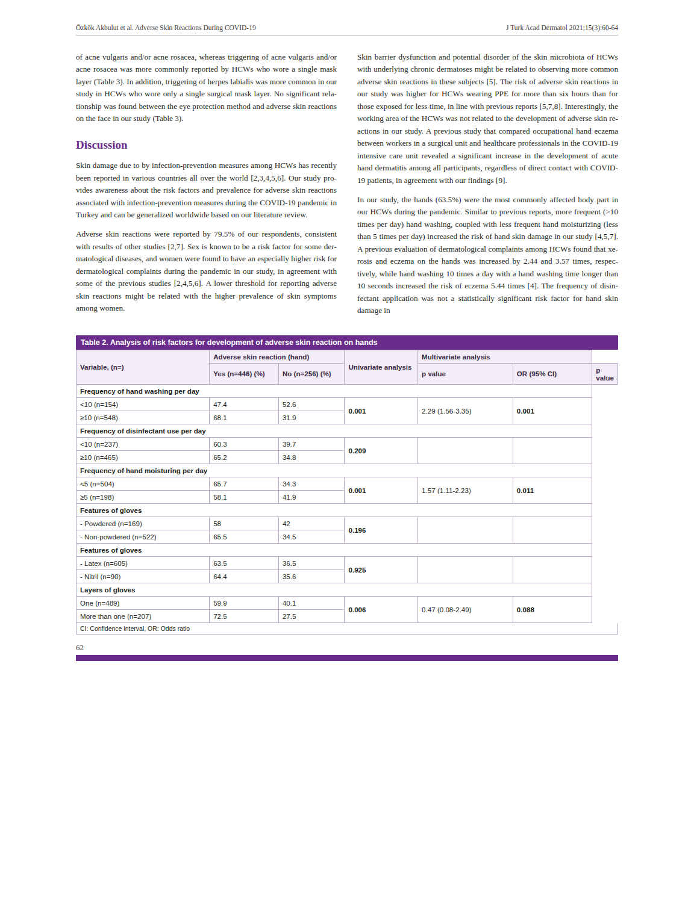Özkök Akbulut et al. Adverse Skin Reactions During COVID-19
J Turk Acad Dermatol 2021;15(3):60-64
of acne vulgaris and/or acne rosacea, whereas triggering of acne vulgaris and/or acne rosacea was more commonly reported by HCWs who wore a single mask layer (Table 3). In addition, triggering of herpes labialis was more common in our study in HCWs who wore only a single surgical mask layer. No significant relationship was found between the eye protection method and adverse skin reactions on the face in our study (Table 3).
Discussion
Skin damage due to by infection-prevention measures among HCWs has recently been reported in various countries all over the world [2,3,4,5,6]. Our study provides awareness about the risk factors and prevalence for adverse skin reactions associated with infection-prevention measures during the COVID-19 pandemic in Turkey and can be generalized worldwide based on our literature review.
Adverse skin reactions were reported by 79.5% of our respondents, consistent with results of other studies [2,7]. Sex is known to be a risk factor for some dermatological diseases, and women were found to have an especially higher risk for dermatological complaints during the pandemic in our study, in agreement with some of the previous studies [2,4,5,6]. A lower threshold for reporting adverse skin reactions might be related with the higher prevalence of skin symptoms among women.
Skin barrier dysfunction and potential disorder of the skin microbiota of HCWs with underlying chronic dermatoses might be related to observing more common adverse skin reactions in these subjects [5]. The risk of adverse skin reactions in our study was higher for HCWs wearing PPE for more than six hours than for those exposed for less time, in line with previous reports [5,7,8]. Interestingly, the working area of the HCWs was not related to the development of adverse skin reactions in our study. A previous study that compared occupational hand eczema between workers in a surgical unit and healthcare professionals in the COVID-19 intensive care unit revealed a significant increase in the development of acute hand dermatitis among all participants, regardless of direct contact with COVID-19 patients, in agreement with our findings [9].
In our study, the hands (63.5%) were the most commonly affected body part in our HCWs during the pandemic. Similar to previous reports, more frequent (>10 times per day) hand washing, coupled with less frequent hand moisturizing (less than 5 times per day) increased the risk of hand skin damage in our study [4,5,7]. A previous evaluation of dermatological complaints among HCWs found that xerosis and eczema on the hands was increased by 2.44 and 3.57 times, respectively, while hand washing 10 times a day with a hand washing time longer than 10 seconds increased the risk of eczema 5.44 times [4]. The frequency of disinfectant application was not a statistically significant risk factor for hand skin damage in
Table 2. Analysis of risk factors for development of adverse skin reaction on hands
| Variable, (n=) | Adverse skin reaction (hand) | Univariate analysis | Multivariate analysis |
| --- | --- | --- | --- |
| Yes (n=446) (%) | No (n=256) (%) | p value | OR (95% CI) | p value |
| Frequency of hand washing per day |
| <10 (n=154) | 47.4 | 52.6 | 0.001 | 2.29 (1.56-3.35) | 0.001 |
| ≥10 (n=548) | 68.1 | 31.9 |
| Frequency of disinfectant use per day |
| <10 (n=237) | 60.3 | 39.7 | 0.209 | | |
| ≥10 (n=465) | 65.2 | 34.8 |
| Frequency of hand moisturing per day |
| <5 (n=504) | 65.7 | 34.3 | 0.001 | 1.57 (1.11-2.23) | 0.011 |
| ≥5 (n=198) | 58.1 | 41.9 |
| Features of gloves |
| - Powdered (n=169) | 58 | 42 | 0.196 | | |
| - Non-powdered (n=522) | 65.5 | 34.5 |
| Features of gloves |
| - Latex (n=605) | 63.5 | 36.5 | 0.925 | | |
| - Nitril (n=90) | 64.4 | 35.6 |
| Layers of gloves |
| One (n=489) | 59.9 | 40.1 | 0.006 | 0.47 (0.08-2.49) | 0.088 |
| More than one (n=207) | 72.5 | 27.5 |
CI: Confidence interval, OR: Odds ratio
62